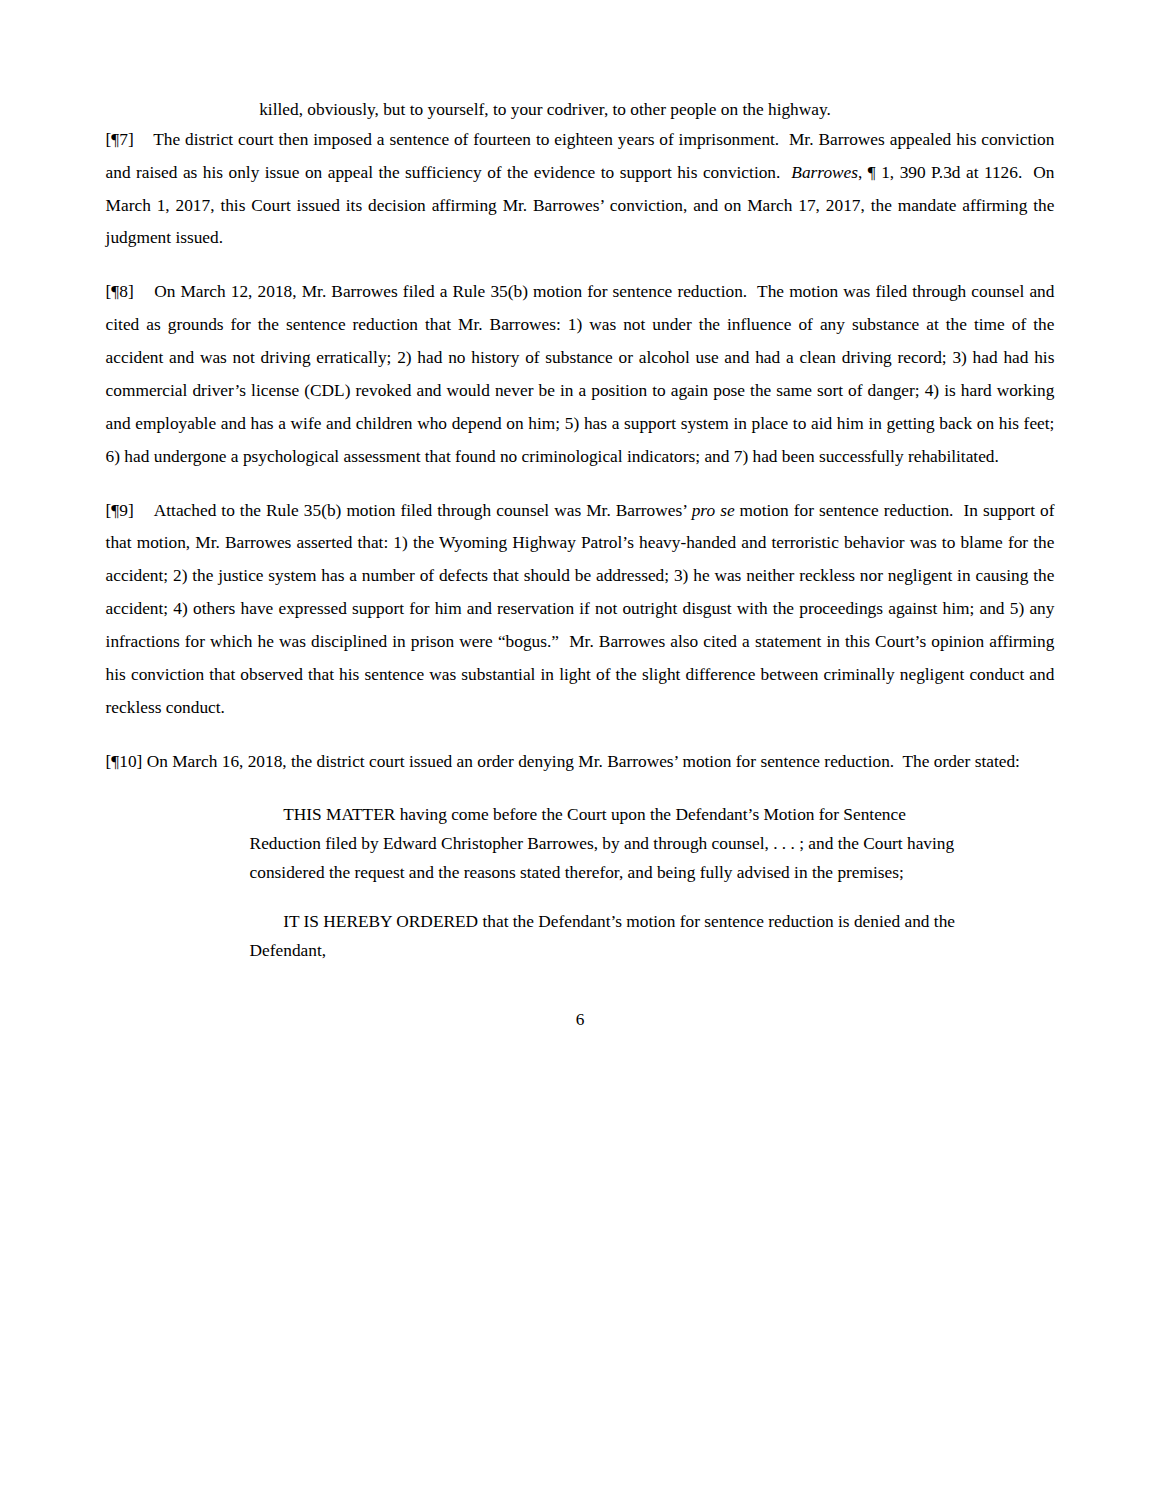killed, obviously, but to yourself, to your codriver, to other people on the highway.
[¶7] The district court then imposed a sentence of fourteen to eighteen years of imprisonment. Mr. Barrowes appealed his conviction and raised as his only issue on appeal the sufficiency of the evidence to support his conviction. Barrowes, ¶ 1, 390 P.3d at 1126. On March 1, 2017, this Court issued its decision affirming Mr. Barrowes’ conviction, and on March 17, 2017, the mandate affirming the judgment issued.
[¶8] On March 12, 2018, Mr. Barrowes filed a Rule 35(b) motion for sentence reduction. The motion was filed through counsel and cited as grounds for the sentence reduction that Mr. Barrowes: 1) was not under the influence of any substance at the time of the accident and was not driving erratically; 2) had no history of substance or alcohol use and had a clean driving record; 3) had had his commercial driver’s license (CDL) revoked and would never be in a position to again pose the same sort of danger; 4) is hard working and employable and has a wife and children who depend on him; 5) has a support system in place to aid him in getting back on his feet; 6) had undergone a psychological assessment that found no criminological indicators; and 7) had been successfully rehabilitated.
[¶9] Attached to the Rule 35(b) motion filed through counsel was Mr. Barrowes’ pro se motion for sentence reduction. In support of that motion, Mr. Barrowes asserted that: 1) the Wyoming Highway Patrol’s heavy-handed and terroristic behavior was to blame for the accident; 2) the justice system has a number of defects that should be addressed; 3) he was neither reckless nor negligent in causing the accident; 4) others have expressed support for him and reservation if not outright disgust with the proceedings against him; and 5) any infractions for which he was disciplined in prison were “bogus.” Mr. Barrowes also cited a statement in this Court’s opinion affirming his conviction that observed that his sentence was substantial in light of the slight difference between criminally negligent conduct and reckless conduct.
[¶10] On March 16, 2018, the district court issued an order denying Mr. Barrowes’ motion for sentence reduction. The order stated:
THIS MATTER having come before the Court upon the Defendant’s Motion for Sentence Reduction filed by Edward Christopher Barrowes, by and through counsel, . . . ; and the Court having considered the request and the reasons stated therefor, and being fully advised in the premises;
IT IS HEREBY ORDERED that the Defendant’s motion for sentence reduction is denied and the Defendant,
6